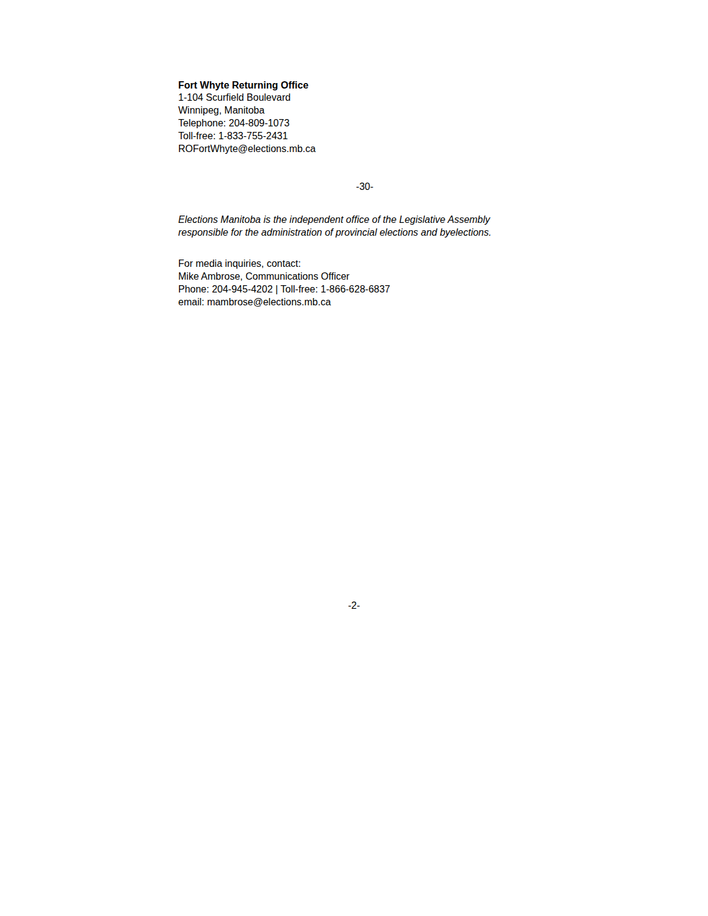Fort Whyte Returning Office
1-104 Scurfield Boulevard
Winnipeg, Manitoba
Telephone: 204-809-1073
Toll-free: 1-833-755-2431
ROFortWhyte@elections.mb.ca
-30-
Elections Manitoba is the independent office of the Legislative Assembly responsible for the administration of provincial elections and byelections.
For media inquiries, contact:
Mike Ambrose, Communications Officer
Phone: 204-945-4202 | Toll-free: 1-866-628-6837
email: mambrose@elections.mb.ca
-2-